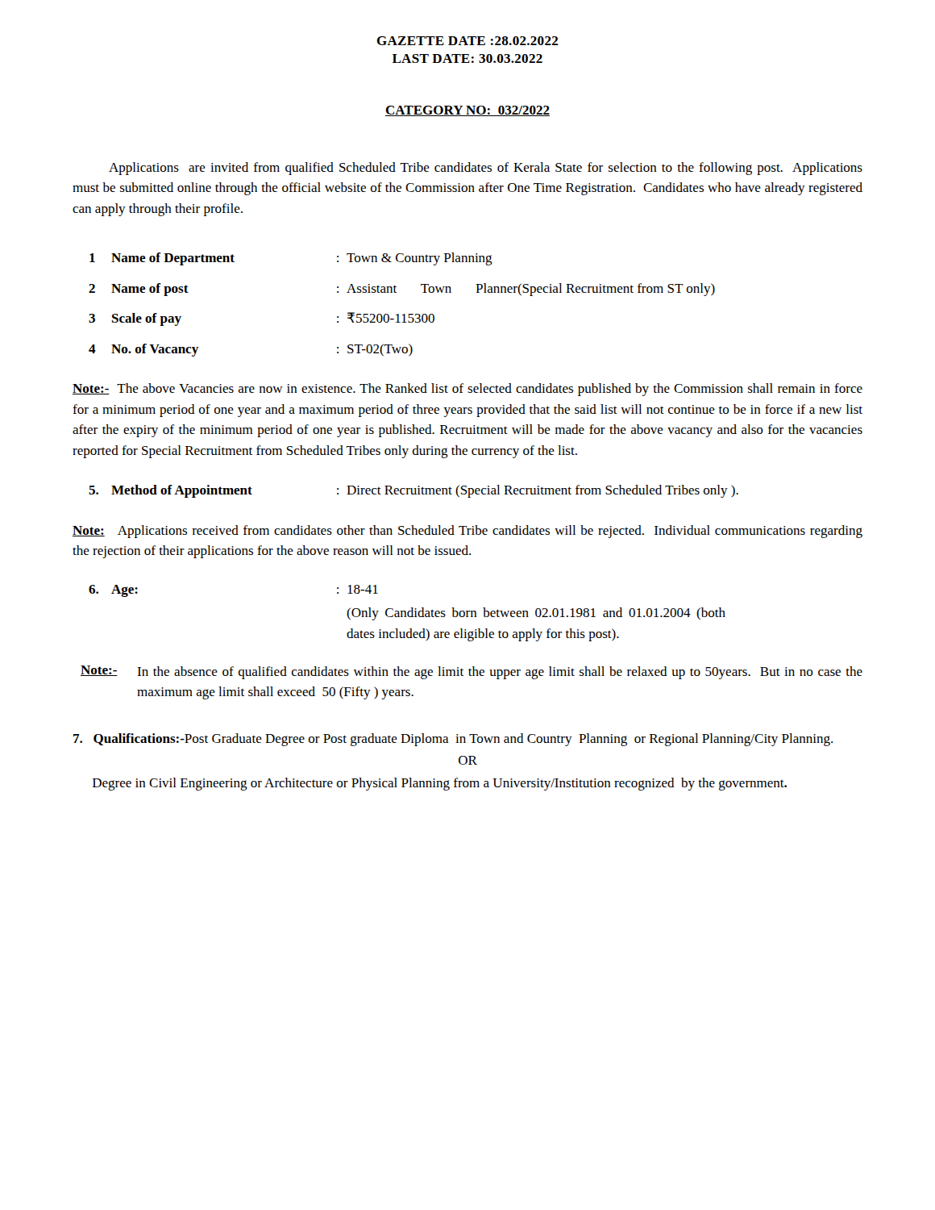GAZETTE DATE :28.02.2022
LAST DATE: 30.03.2022
CATEGORY NO: 032/2022
Applications are invited from qualified Scheduled Tribe candidates of Kerala State for selection to the following post. Applications must be submitted online through the official website of the Commission after One Time Registration. Candidates who have already registered can apply through their profile.
| 1 | Name of Department | : | Town & Country Planning |
| 2 | Name of post | : | Assistant Town Planner(Special Recruitment from ST only) |
| 3 | Scale of pay | : | ₹55200-115300 |
| 4 | No. of Vacancy | : | ST-02(Two) |
Note:- The above Vacancies are now in existence. The Ranked list of selected candidates published by the Commission shall remain in force for a minimum period of one year and a maximum period of three years provided that the said list will not continue to be in force if a new list after the expiry of the minimum period of one year is published. Recruitment will be made for the above vacancy and also for the vacancies reported for Special Recruitment from Scheduled Tribes only during the currency of the list.
| 5. | Method of Appointment | : | Direct Recruitment (Special Recruitment from Scheduled Tribes only ). |
Note: Applications received from candidates other than Scheduled Tribe candidates will be rejected. Individual communications regarding the rejection of their applications for the above reason will not be issued.
6. Age: : 18-41
(Only Candidates born between 02.01.1981 and 01.01.2004 (both dates included) are eligible to apply for this post).
Note:- In the absence of qualified candidates within the age limit the upper age limit shall be relaxed up to 50years. But in no case the maximum age limit shall exceed 50 (Fifty ) years.
7. Qualifications:-Post Graduate Degree or Post graduate Diploma in Town and Country Planning or Regional Planning/City Planning.
OR
Degree in Civil Engineering or Architecture or Physical Planning from a University/Institution recognized by the government.